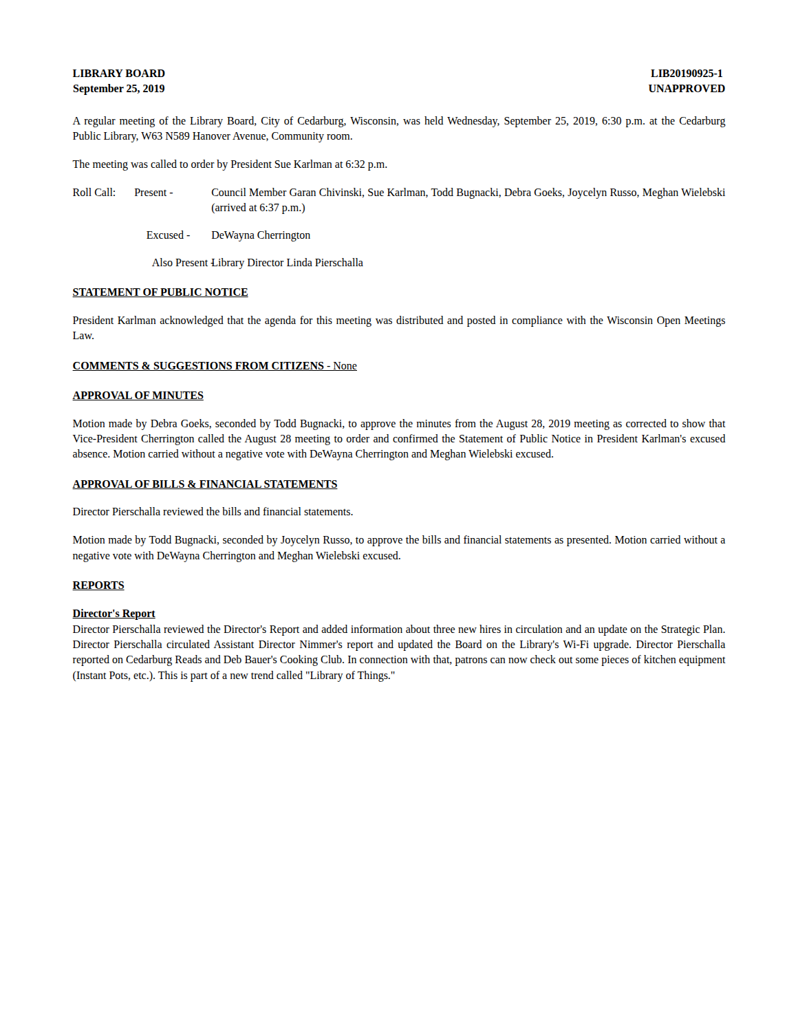LIBRARY BOARD
September 25, 2019
LIB20190925-1
UNAPPROVED
A regular meeting of the Library Board, City of Cedarburg, Wisconsin, was held Wednesday, September 25, 2019, 6:30 p.m. at the Cedarburg Public Library, W63 N589 Hanover Avenue, Community room.
The meeting was called to order by President Sue Karlman at 6:32 p.m.
Roll Call:
Present -
Council Member Garan Chivinski, Sue Karlman, Todd Bugnacki, Debra Goeks, Joycelyn Russo, Meghan Wielebski (arrived at 6:37 p.m.)
Excused -
DeWayna Cherrington
Also Present -
Library Director Linda Pierschalla
STATEMENT OF PUBLIC NOTICE
President Karlman acknowledged that the agenda for this meeting was distributed and posted in compliance with the Wisconsin Open Meetings Law.
COMMENTS & SUGGESTIONS FROM CITIZENS - None
APPROVAL OF MINUTES
Motion made by Debra Goeks, seconded by Todd Bugnacki, to approve the minutes from the August 28, 2019 meeting as corrected to show that Vice-President Cherrington called the August 28 meeting to order and confirmed the Statement of Public Notice in President Karlman's excused absence. Motion carried without a negative vote with DeWayna Cherrington and Meghan Wielebski excused.
APPROVAL OF BILLS & FINANCIAL STATEMENTS
Director Pierschalla reviewed the bills and financial statements.
Motion made by Todd Bugnacki, seconded by Joycelyn Russo, to approve the bills and financial statements as presented. Motion carried without a negative vote with DeWayna Cherrington and Meghan Wielebski excused.
REPORTS
Director's Report
Director Pierschalla reviewed the Director's Report and added information about three new hires in circulation and an update on the Strategic Plan. Director Pierschalla circulated Assistant Director Nimmer's report and updated the Board on the Library's Wi-Fi upgrade. Director Pierschalla reported on Cedarburg Reads and Deb Bauer's Cooking Club. In connection with that, patrons can now check out some pieces of kitchen equipment (Instant Pots, etc.). This is part of a new trend called "Library of Things."